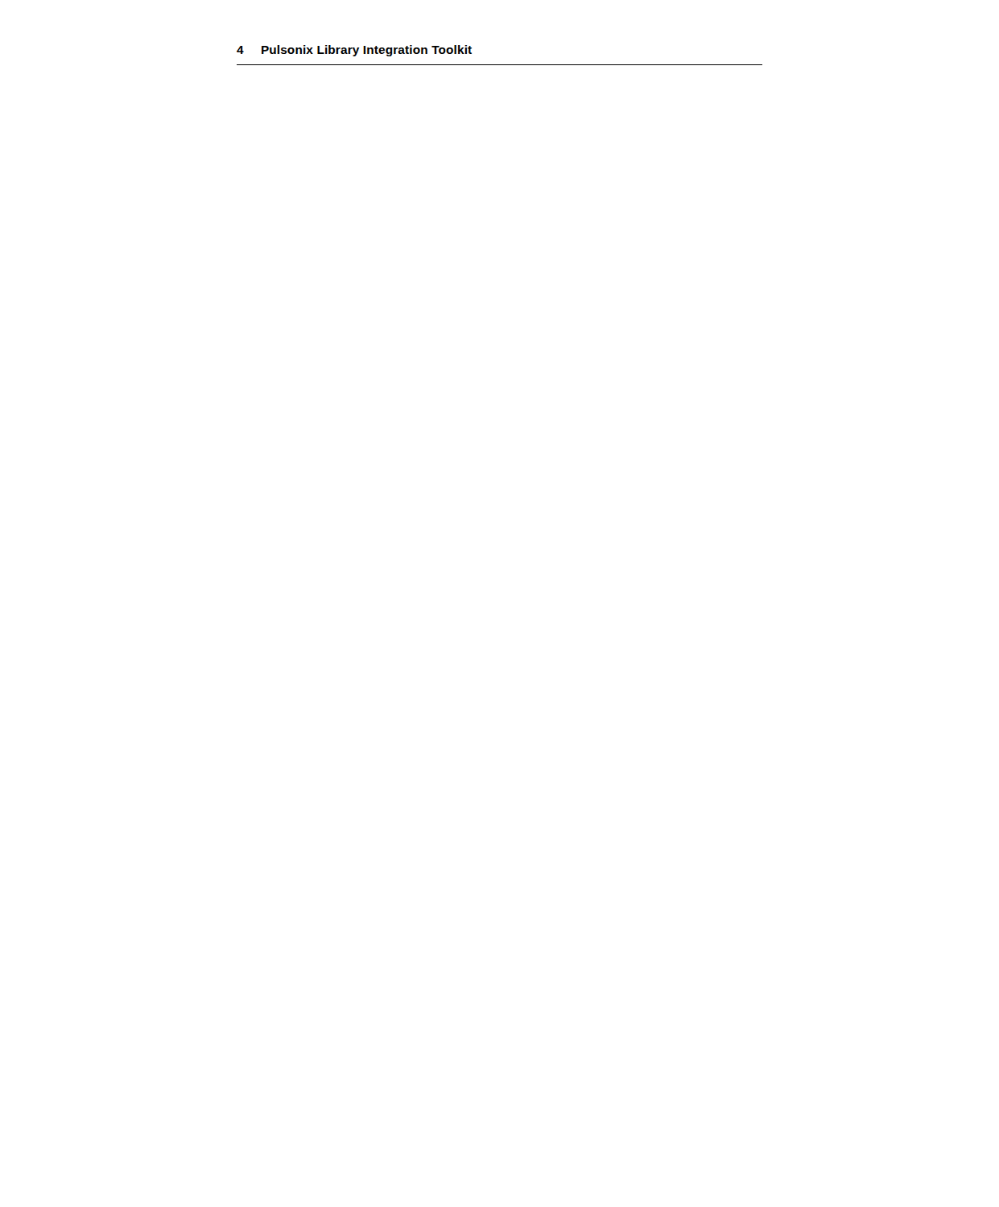4 Pulsonix Library Integration Toolkit